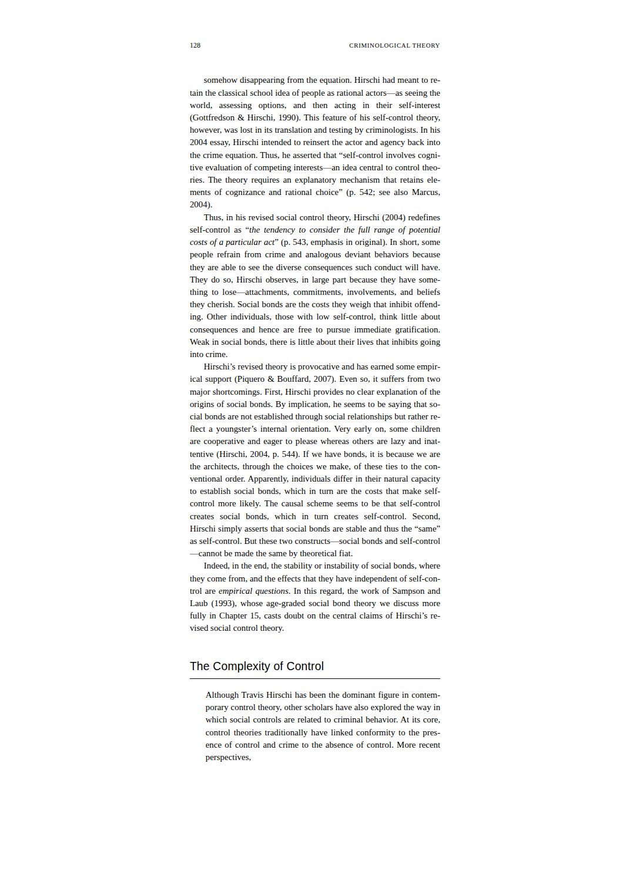128 Criminological Theory
somehow disappearing from the equation. Hirschi had meant to retain the classical school idea of people as rational actors—as seeing the world, assessing options, and then acting in their self-interest (Gottfredson & Hirschi, 1990). This feature of his self-control theory, however, was lost in its translation and testing by criminologists. In his 2004 essay, Hirschi intended to reinsert the actor and agency back into the crime equation. Thus, he asserted that “self-control involves cognitive evaluation of competing interests—an idea central to control theories. The theory requires an explanatory mechanism that retains elements of cognizance and rational choice” (p. 542; see also Marcus, 2004).
Thus, in his revised social control theory, Hirschi (2004) redefines self-control as “the tendency to consider the full range of potential costs of a particular act” (p. 543, emphasis in original). In short, some people refrain from crime and analogous deviant behaviors because they are able to see the diverse consequences such conduct will have. They do so, Hirschi observes, in large part because they have something to lose—attachments, commitments, involvements, and beliefs they cherish. Social bonds are the costs they weigh that inhibit offending. Other individuals, those with low self-control, think little about consequences and hence are free to pursue immediate gratification. Weak in social bonds, there is little about their lives that inhibits going into crime.
Hirschi’s revised theory is provocative and has earned some empirical support (Piquero & Bouffard, 2007). Even so, it suffers from two major shortcomings. First, Hirschi provides no clear explanation of the origins of social bonds. By implication, he seems to be saying that social bonds are not established through social relationships but rather reflect a youngster’s internal orientation. Very early on, some children are cooperative and eager to please whereas others are lazy and inattentive (Hirschi, 2004, p. 544). If we have bonds, it is because we are the architects, through the choices we make, of these ties to the conventional order. Apparently, individuals differ in their natural capacity to establish social bonds, which in turn are the costs that make self-control more likely. The causal scheme seems to be that self-control creates social bonds, which in turn creates self-control. Second, Hirschi simply asserts that social bonds are stable and thus the “same” as self-control. But these two constructs—social bonds and self-control—cannot be made the same by theoretical fiat.
Indeed, in the end, the stability or instability of social bonds, where they come from, and the effects that they have independent of self-control are empirical questions. In this regard, the work of Sampson and Laub (1993), whose age-graded social bond theory we discuss more fully in Chapter 15, casts doubt on the central claims of Hirschi’s revised social control theory.
The Complexity of Control
Although Travis Hirschi has been the dominant figure in contemporary control theory, other scholars have also explored the way in which social controls are related to criminal behavior. At its core, control theories traditionally have linked conformity to the presence of control and crime to the absence of control. More recent perspectives,